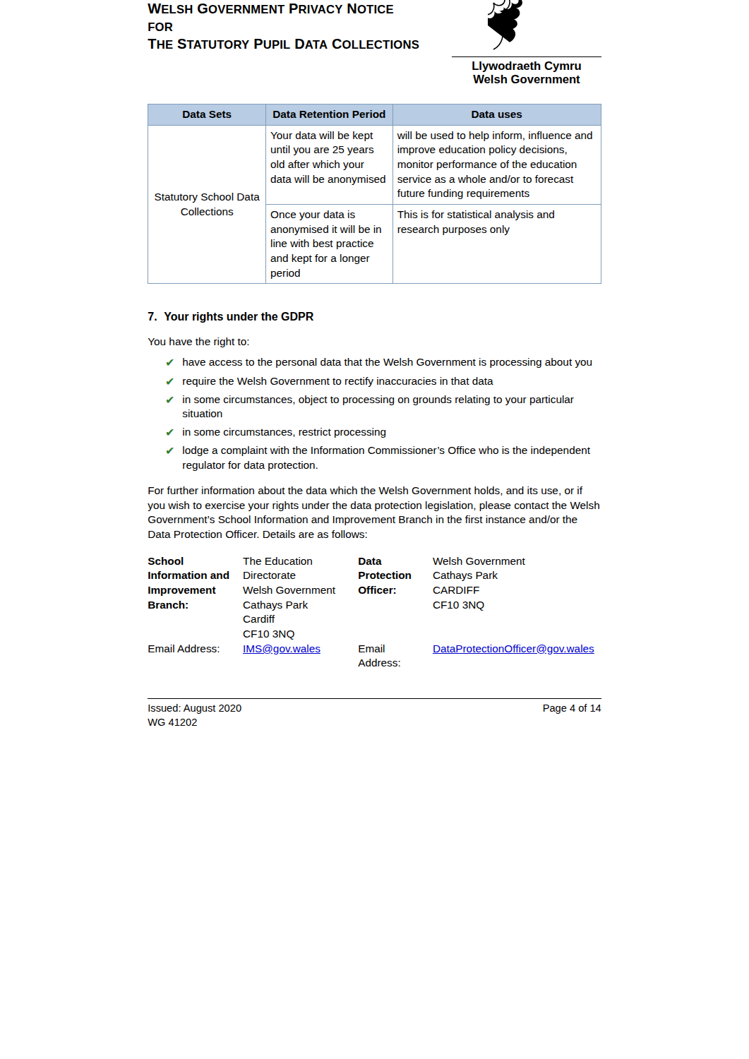WELSH GOVERNMENT PRIVACY NOTICE
FOR
THE STATUTORY PUPIL DATA COLLECTIONS
Llywodraeth Cymru
Welsh Government
| Data Sets | Data Retention Period | Data uses |
| --- | --- | --- |
| Statutory School Data Collections | Your data will be kept until you are 25 years old after which your data will be anonymised | will be used to help inform, influence and improve education policy decisions, monitor performance of the education service as a whole and/or to forecast future funding requirements |
| Once your data is anonymised it will be in line with best practice and kept for a longer period | This is for statistical analysis and research purposes only |
7. Your rights under the GDPR
You have the right to:
have access to the personal data that the Welsh Government is processing about you
require the Welsh Government to rectify inaccuracies in that data
in some circumstances, object to processing on grounds relating to your particular situation
in some circumstances, restrict processing
lodge a complaint with the Information Commissioner’s Office who is the independent regulator for data protection.
For further information about the data which the Welsh Government holds, and its use, or if you wish to exercise your rights under the data protection legislation, please contact the Welsh Government’s School Information and Improvement Branch in the first instance and/or the Data Protection Officer. Details are as follows:
| School Information and Improvement Branch: | The Education Directorate Welsh Government Cathays Park Cardiff CF10 3NQ | Data Protection Officer: | Welsh Government Cathays Park CARDIFF CF10 3NQ |
| Email Address: | IMS@gov.wales | Email Address: | DataProtectionOfficer@gov.wales |
Issued: August 2020
WG 41202
Page 4 of 14